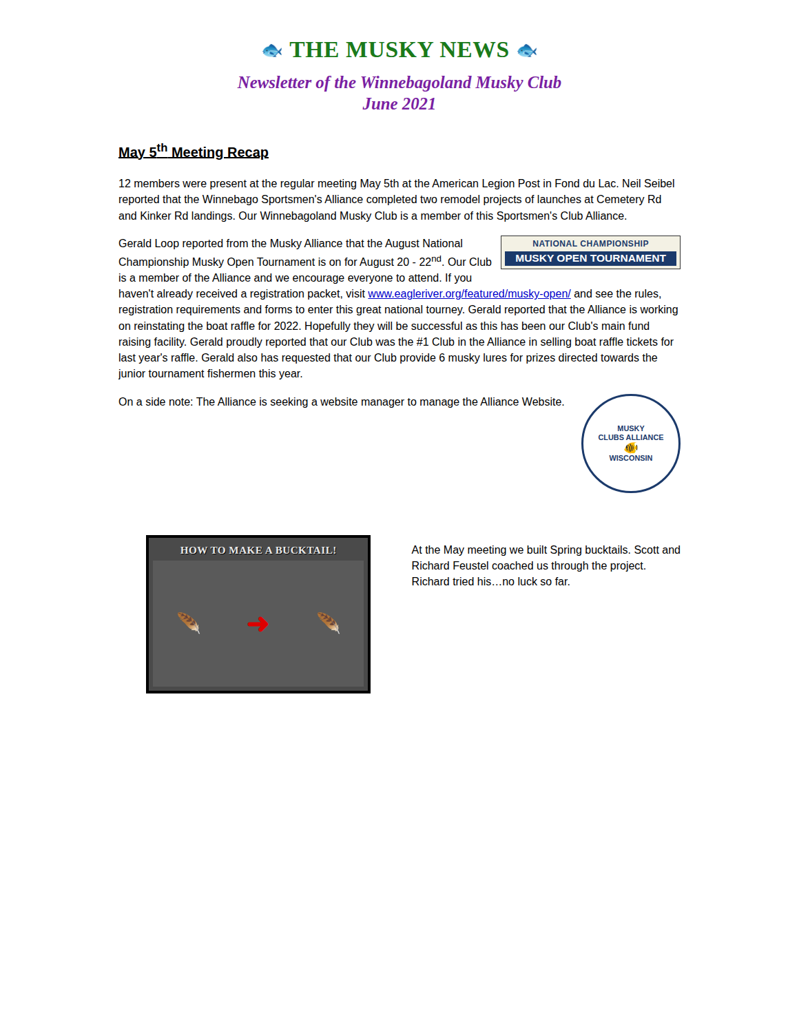🐟
The Musky News
🐟
Newsletter of the Winnebagoland Musky Club
June 2021
May 5th Meeting Recap
12 members were present at the regular meeting May 5th at the American Legion Post in Fond du Lac. Neil Seibel reported that the Winnebago Sportsmen's Alliance completed two remodel projects of launches at Cemetery Rd and Kinker Rd landings. Our Winnebagoland Musky Club is a member of this Sportsmen's Club Alliance.
NATIONAL CHAMPIONSHIP MUSKY OPEN TOURNAMENT
Gerald Loop reported from the Musky Alliance that the August National Championship Musky Open Tournament is on for August 20 - 22nd. Our Club is a member of the Alliance and we encourage everyone to attend. If you haven't already received a registration packet, visit www.eagleriver.org/featured/musky-open/ and see the rules, registration requirements and forms to enter this great national tourney. Gerald reported that the Alliance is working on reinstating the boat raffle for 2022. Hopefully they will be successful as this has been our Club's main fund raising facility. Gerald proudly reported that our Club was the #1 Club in the Alliance in selling boat raffle tickets for last year's raffle. Gerald also has requested that our Club provide 6 musky lures for prizes directed towards the junior tournament fishermen this year.
MUSKY
CLUBS ALLIANCE 🐠 WISCONSIN
On a side note: The Alliance is seeking a website manager to manage the Alliance Website.
HOW TO MAKE A BUCKTAIL!
🪶 ➜ 🪶
At the May meeting we built Spring bucktails. Scott and Richard Feustel coached us through the project. Richard tried his…no luck so far.